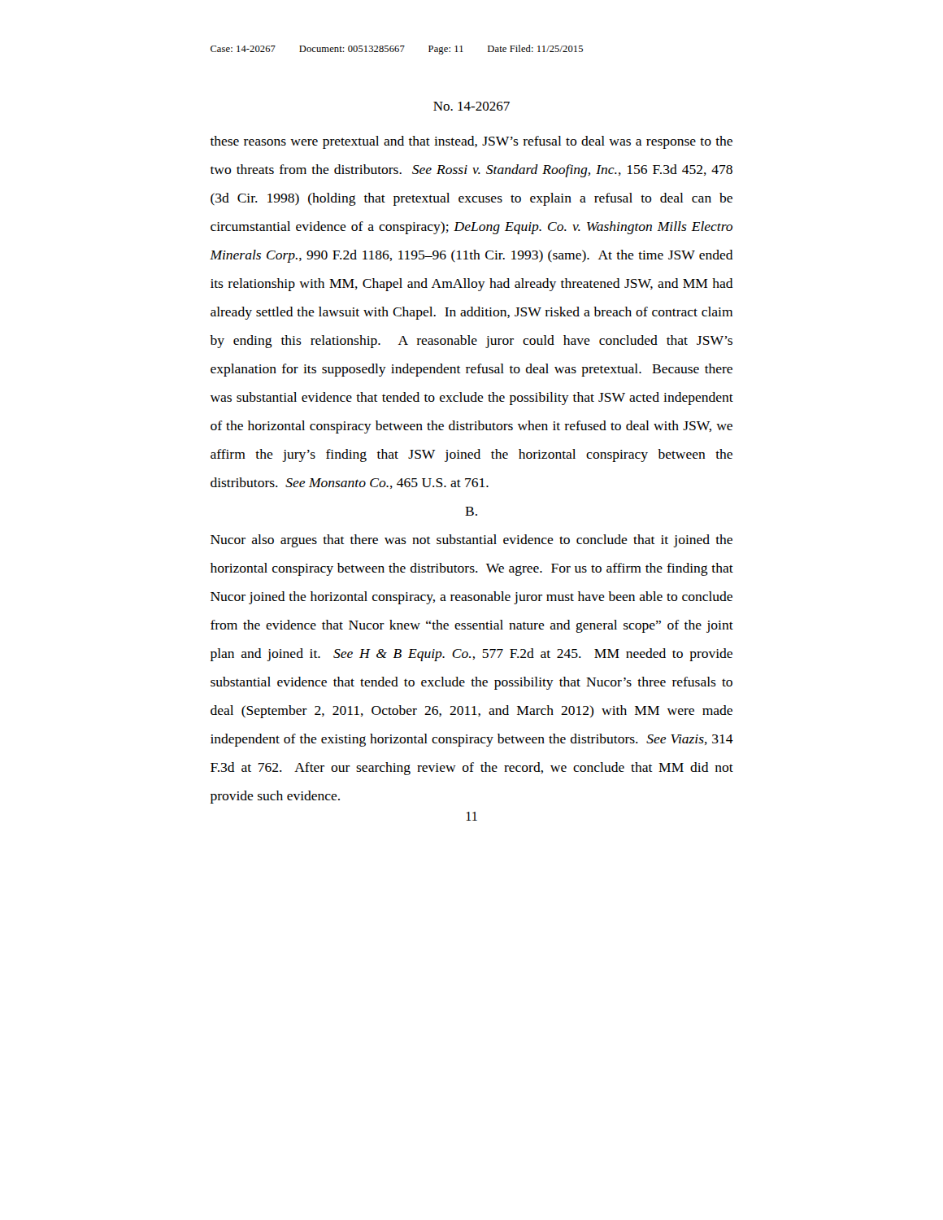Case: 14-20267 Document: 00513285667 Page: 11 Date Filed: 11/25/2015
No. 14-20267
these reasons were pretextual and that instead, JSW’s refusal to deal was a response to the two threats from the distributors. See Rossi v. Standard Roofing, Inc., 156 F.3d 452, 478 (3d Cir. 1998) (holding that pretextual excuses to explain a refusal to deal can be circumstantial evidence of a conspiracy); DeLong Equip. Co. v. Washington Mills Electro Minerals Corp., 990 F.2d 1186, 1195–96 (11th Cir. 1993) (same). At the time JSW ended its relationship with MM, Chapel and AmAlloy had already threatened JSW, and MM had already settled the lawsuit with Chapel. In addition, JSW risked a breach of contract claim by ending this relationship. A reasonable juror could have concluded that JSW’s explanation for its supposedly independent refusal to deal was pretextual. Because there was substantial evidence that tended to exclude the possibility that JSW acted independent of the horizontal conspiracy between the distributors when it refused to deal with JSW, we affirm the jury’s finding that JSW joined the horizontal conspiracy between the distributors. See Monsanto Co., 465 U.S. at 761.
B.
Nucor also argues that there was not substantial evidence to conclude that it joined the horizontal conspiracy between the distributors. We agree. For us to affirm the finding that Nucor joined the horizontal conspiracy, a reasonable juror must have been able to conclude from the evidence that Nucor knew “the essential nature and general scope” of the joint plan and joined it. See H & B Equip. Co., 577 F.2d at 245. MM needed to provide substantial evidence that tended to exclude the possibility that Nucor’s three refusals to deal (September 2, 2011, October 26, 2011, and March 2012) with MM were made independent of the existing horizontal conspiracy between the distributors. See Viazis, 314 F.3d at 762. After our searching review of the record, we conclude that MM did not provide such evidence.
11